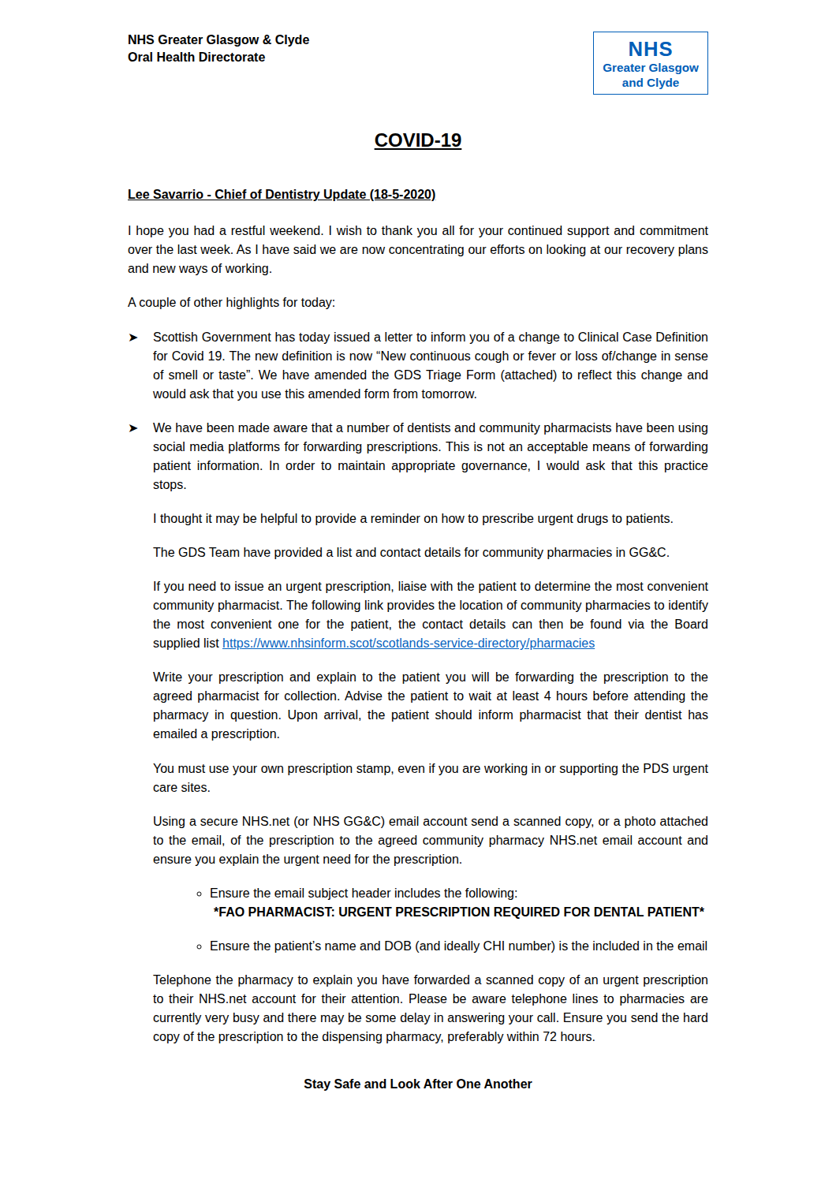NHS Greater Glasgow & Clyde
Oral Health Directorate
NHS Greater Glasgow
and Clyde
COVID-19
Lee Savarrio - Chief of Dentistry Update (18-5-2020)
I hope you had a restful weekend. I wish to thank you all for your continued support and commitment over the last week. As I have said we are now concentrating our efforts on looking at our recovery plans and new ways of working.
A couple of other highlights for today:
Scottish Government has today issued a letter to inform you of a change to Clinical Case Definition for Covid 19. The new definition is now “New continuous cough or fever or loss of/change in sense of smell or taste”. We have amended the GDS Triage Form (attached) to reflect this change and would ask that you use this amended form from tomorrow.
We have been made aware that a number of dentists and community pharmacists have been using social media platforms for forwarding prescriptions. This is not an acceptable means of forwarding patient information. In order to maintain appropriate governance, I would ask that this practice stops.
I thought it may be helpful to provide a reminder on how to prescribe urgent drugs to patients.
The GDS Team have provided a list and contact details for community pharmacies in GG&C.
If you need to issue an urgent prescription, liaise with the patient to determine the most convenient community pharmacist. The following link provides the location of community pharmacies to identify the most convenient one for the patient, the contact details can then be found via the Board supplied list https://www.nhsinform.scot/scotlands-service-directory/pharmacies
Write your prescription and explain to the patient you will be forwarding the prescription to the agreed pharmacist for collection. Advise the patient to wait at least 4 hours before attending the pharmacy in question. Upon arrival, the patient should inform pharmacist that their dentist has emailed a prescription.
You must use your own prescription stamp, even if you are working in or supporting the PDS urgent care sites.
Using a secure NHS.net (or NHS GG&C) email account send a scanned copy, or a photo attached to the email, of the prescription to the agreed community pharmacy NHS.net email account and ensure you explain the urgent need for the prescription.
Ensure the email subject header includes the following:
*FAO PHARMACIST: URGENT PRESCRIPTION REQUIRED FOR DENTAL PATIENT*
Ensure the patient’s name and DOB (and ideally CHI number) is the included in the email
Telephone the pharmacy to explain you have forwarded a scanned copy of an urgent prescription to their NHS.net account for their attention. Please be aware telephone lines to pharmacies are currently very busy and there may be some delay in answering your call. Ensure you send the hard copy of the prescription to the dispensing pharmacy, preferably within 72 hours.
Stay Safe and Look After One Another